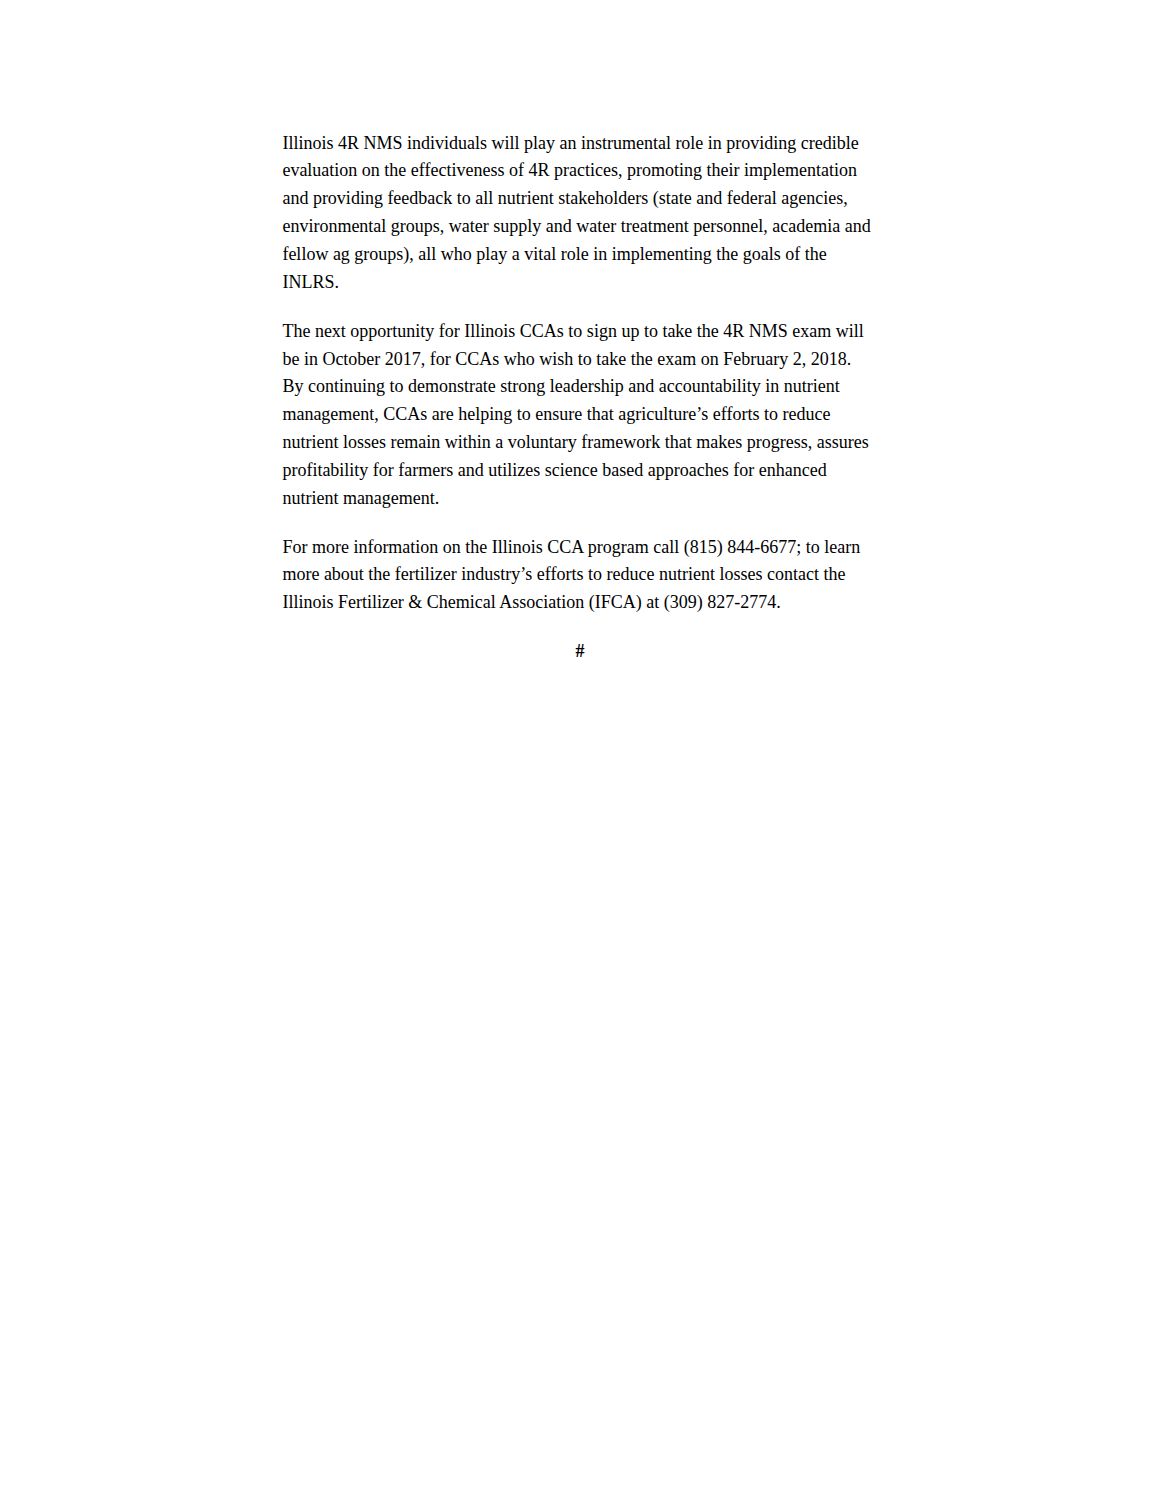Illinois 4R NMS individuals will play an instrumental role in providing credible evaluation on the effectiveness of 4R practices, promoting their implementation and providing feedback to all nutrient stakeholders (state and federal agencies, environmental groups, water supply and water treatment personnel, academia and fellow ag groups), all who play a vital role in implementing the goals of the INLRS.
The next opportunity for Illinois CCAs to sign up to take the 4R NMS exam will be in October 2017, for CCAs who wish to take the exam on February 2, 2018. By continuing to demonstrate strong leadership and accountability in nutrient management, CCAs are helping to ensure that agriculture’s efforts to reduce nutrient losses remain within a voluntary framework that makes progress, assures profitability for farmers and utilizes science based approaches for enhanced nutrient management.
For more information on the Illinois CCA program call (815) 844-6677; to learn more about the fertilizer industry’s efforts to reduce nutrient losses contact the Illinois Fertilizer & Chemical Association (IFCA) at (309) 827-2774.
#